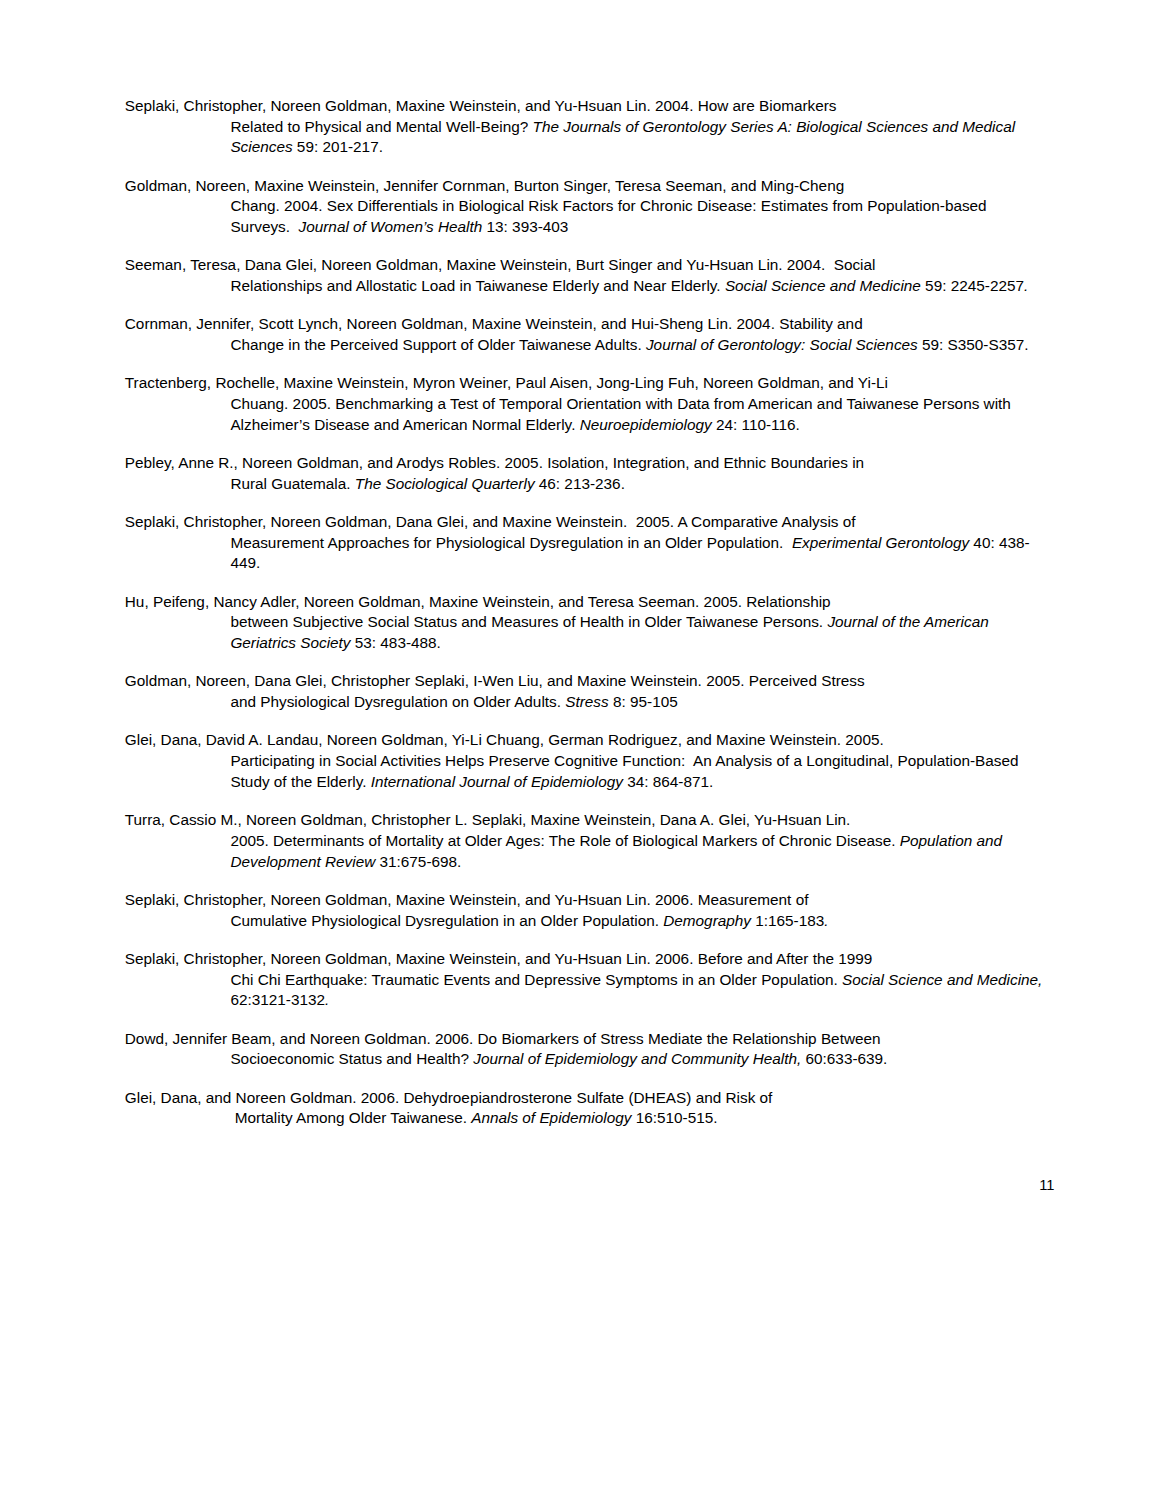Seplaki, Christopher, Noreen Goldman, Maxine Weinstein, and Yu-Hsuan Lin. 2004. How are Biomarkers Related to Physical and Mental Well-Being? The Journals of Gerontology Series A: Biological Sciences and Medical Sciences 59: 201-217.
Goldman, Noreen, Maxine Weinstein, Jennifer Cornman, Burton Singer, Teresa Seeman, and Ming-Cheng Chang. 2004. Sex Differentials in Biological Risk Factors for Chronic Disease: Estimates from Population-based Surveys. Journal of Women’s Health 13: 393-403
Seeman, Teresa, Dana Glei, Noreen Goldman, Maxine Weinstein, Burt Singer and Yu-Hsuan Lin. 2004. Social Relationships and Allostatic Load in Taiwanese Elderly and Near Elderly. Social Science and Medicine 59: 2245-2257.
Cornman, Jennifer, Scott Lynch, Noreen Goldman, Maxine Weinstein, and Hui-Sheng Lin. 2004. Stability and Change in the Perceived Support of Older Taiwanese Adults. Journal of Gerontology: Social Sciences 59: S350-S357.
Tractenberg, Rochelle, Maxine Weinstein, Myron Weiner, Paul Aisen, Jong-Ling Fuh, Noreen Goldman, and Yi-Li Chuang. 2005. Benchmarking a Test of Temporal Orientation with Data from American and Taiwanese Persons with Alzheimer’s Disease and American Normal Elderly. Neuroepidemiology 24: 110-116.
Pebley, Anne R., Noreen Goldman, and Arodys Robles. 2005. Isolation, Integration, and Ethnic Boundaries in Rural Guatemala. The Sociological Quarterly 46: 213-236.
Seplaki, Christopher, Noreen Goldman, Dana Glei, and Maxine Weinstein. 2005. A Comparative Analysis of Measurement Approaches for Physiological Dysregulation in an Older Population. Experimental Gerontology 40: 438-449.
Hu, Peifeng, Nancy Adler, Noreen Goldman, Maxine Weinstein, and Teresa Seeman. 2005. Relationship between Subjective Social Status and Measures of Health in Older Taiwanese Persons. Journal of the American Geriatrics Society 53: 483-488.
Goldman, Noreen, Dana Glei, Christopher Seplaki, I-Wen Liu, and Maxine Weinstein. 2005. Perceived Stress and Physiological Dysregulation on Older Adults. Stress 8: 95-105
Glei, Dana, David A. Landau, Noreen Goldman, Yi-Li Chuang, German Rodriguez, and Maxine Weinstein. 2005. Participating in Social Activities Helps Preserve Cognitive Function: An Analysis of a Longitudinal, Population-Based Study of the Elderly. International Journal of Epidemiology 34: 864-871.
Turra, Cassio M., Noreen Goldman, Christopher L. Seplaki, Maxine Weinstein, Dana A. Glei, Yu-Hsuan Lin. 2005. Determinants of Mortality at Older Ages: The Role of Biological Markers of Chronic Disease. Population and Development Review 31:675-698.
Seplaki, Christopher, Noreen Goldman, Maxine Weinstein, and Yu-Hsuan Lin. 2006. Measurement of Cumulative Physiological Dysregulation in an Older Population. Demography 1:165-183.
Seplaki, Christopher, Noreen Goldman, Maxine Weinstein, and Yu-Hsuan Lin. 2006. Before and After the 1999 Chi Chi Earthquake: Traumatic Events and Depressive Symptoms in an Older Population. Social Science and Medicine, 62:3121-3132.
Dowd, Jennifer Beam, and Noreen Goldman. 2006. Do Biomarkers of Stress Mediate the Relationship Between Socioeconomic Status and Health? Journal of Epidemiology and Community Health, 60:633-639.
Glei, Dana, and Noreen Goldman. 2006. Dehydroepiandrosterone Sulfate (DHEAS) and Risk of Mortality Among Older Taiwanese. Annals of Epidemiology 16:510-515.
11